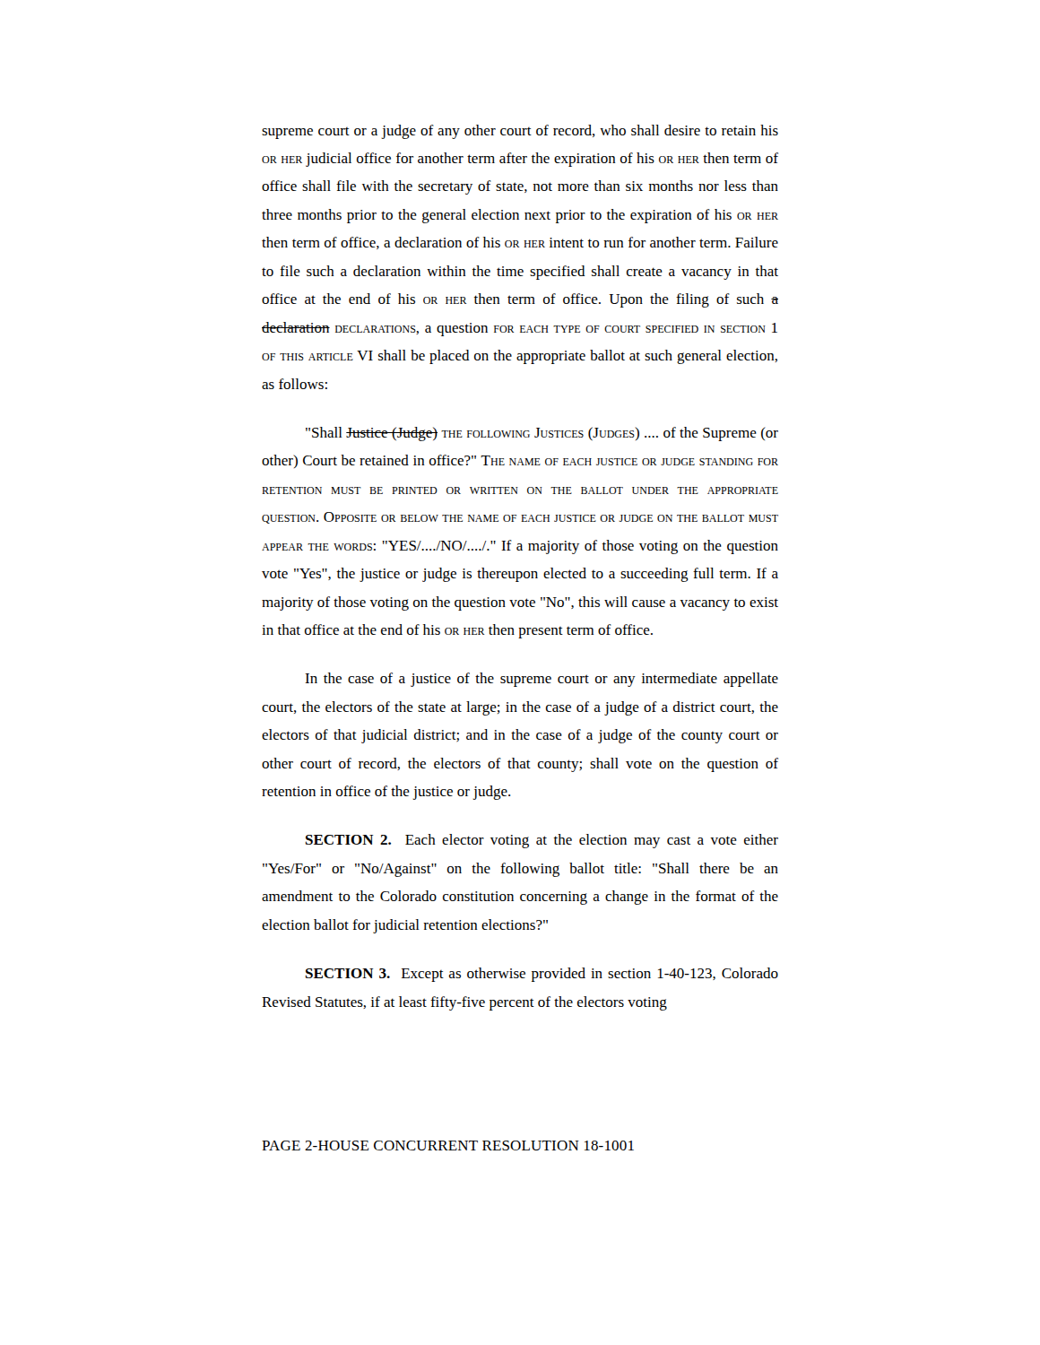supreme court or a judge of any other court of record, who shall desire to retain his or her judicial office for another term after the expiration of his or her then term of office shall file with the secretary of state, not more than six months nor less than three months prior to the general election next prior to the expiration of his or her then term of office, a declaration of his or her intent to run for another term. Failure to file such a declaration within the time specified shall create a vacancy in that office at the end of his or her then term of office. Upon the filing of such a declaration declarations, a question for each type of court specified in section 1 of this article VI shall be placed on the appropriate ballot at such general election, as follows:
"Shall Justice (Judge) the following Justices (Judges) .... of the Supreme (or other) Court be retained in office?" The name of each justice or judge standing for retention must be printed or written on the ballot under the appropriate question. Opposite or below the name of each justice or judge on the ballot must appear the words: "YES/..../NO/..../." If a majority of those voting on the question vote "Yes", the justice or judge is thereupon elected to a succeeding full term. If a majority of those voting on the question vote "No", this will cause a vacancy to exist in that office at the end of his or her then present term of office.
In the case of a justice of the supreme court or any intermediate appellate court, the electors of the state at large; in the case of a judge of a district court, the electors of that judicial district; and in the case of a judge of the county court or other court of record, the electors of that county; shall vote on the question of retention in office of the justice or judge.
SECTION 2. Each elector voting at the election may cast a vote either "Yes/For" or "No/Against" on the following ballot title: "Shall there be an amendment to the Colorado constitution concerning a change in the format of the election ballot for judicial retention elections?"
SECTION 3. Except as otherwise provided in section 1-40-123, Colorado Revised Statutes, if at least fifty-five percent of the electors voting
PAGE 2-HOUSE CONCURRENT RESOLUTION 18-1001